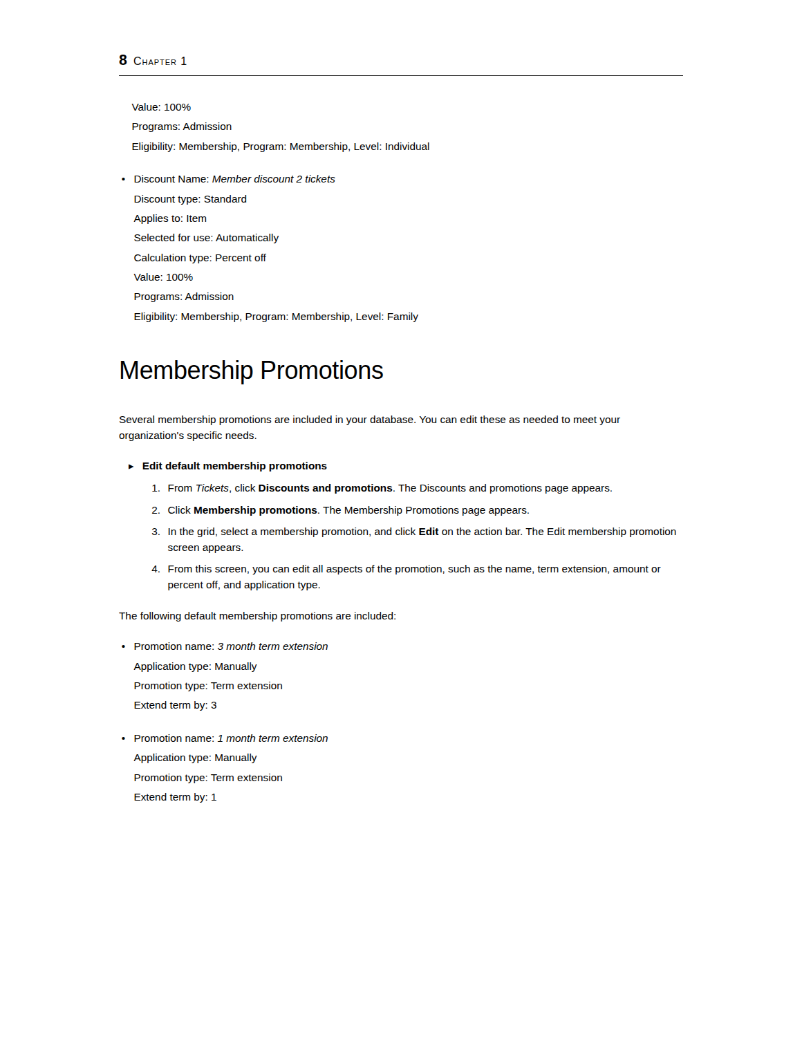8 Chapter 1
Value: 100%
Programs: Admission
Eligibility: Membership, Program: Membership, Level: Individual
Discount Name: Member discount 2 tickets
Discount type: Standard
Applies to: Item
Selected for use: Automatically
Calculation type: Percent off
Value: 100%
Programs: Admission
Eligibility: Membership, Program: Membership, Level: Family
Membership Promotions
Several membership promotions are included in your database. You can edit these as needed to meet your organization's specific needs.
Edit default membership promotions
From Tickets, click Discounts and promotions. The Discounts and promotions page appears.
Click Membership promotions. The Membership Promotions page appears.
In the grid, select a membership promotion, and click Edit on the action bar. The Edit membership promotion screen appears.
From this screen, you can edit all aspects of the promotion, such as the name, term extension, amount or percent off, and application type.
The following default membership promotions are included:
Promotion name: 3 month term extension
Application type: Manually
Promotion type: Term extension
Extend term by: 3
Promotion name: 1 month term extension
Application type: Manually
Promotion type: Term extension
Extend term by: 1